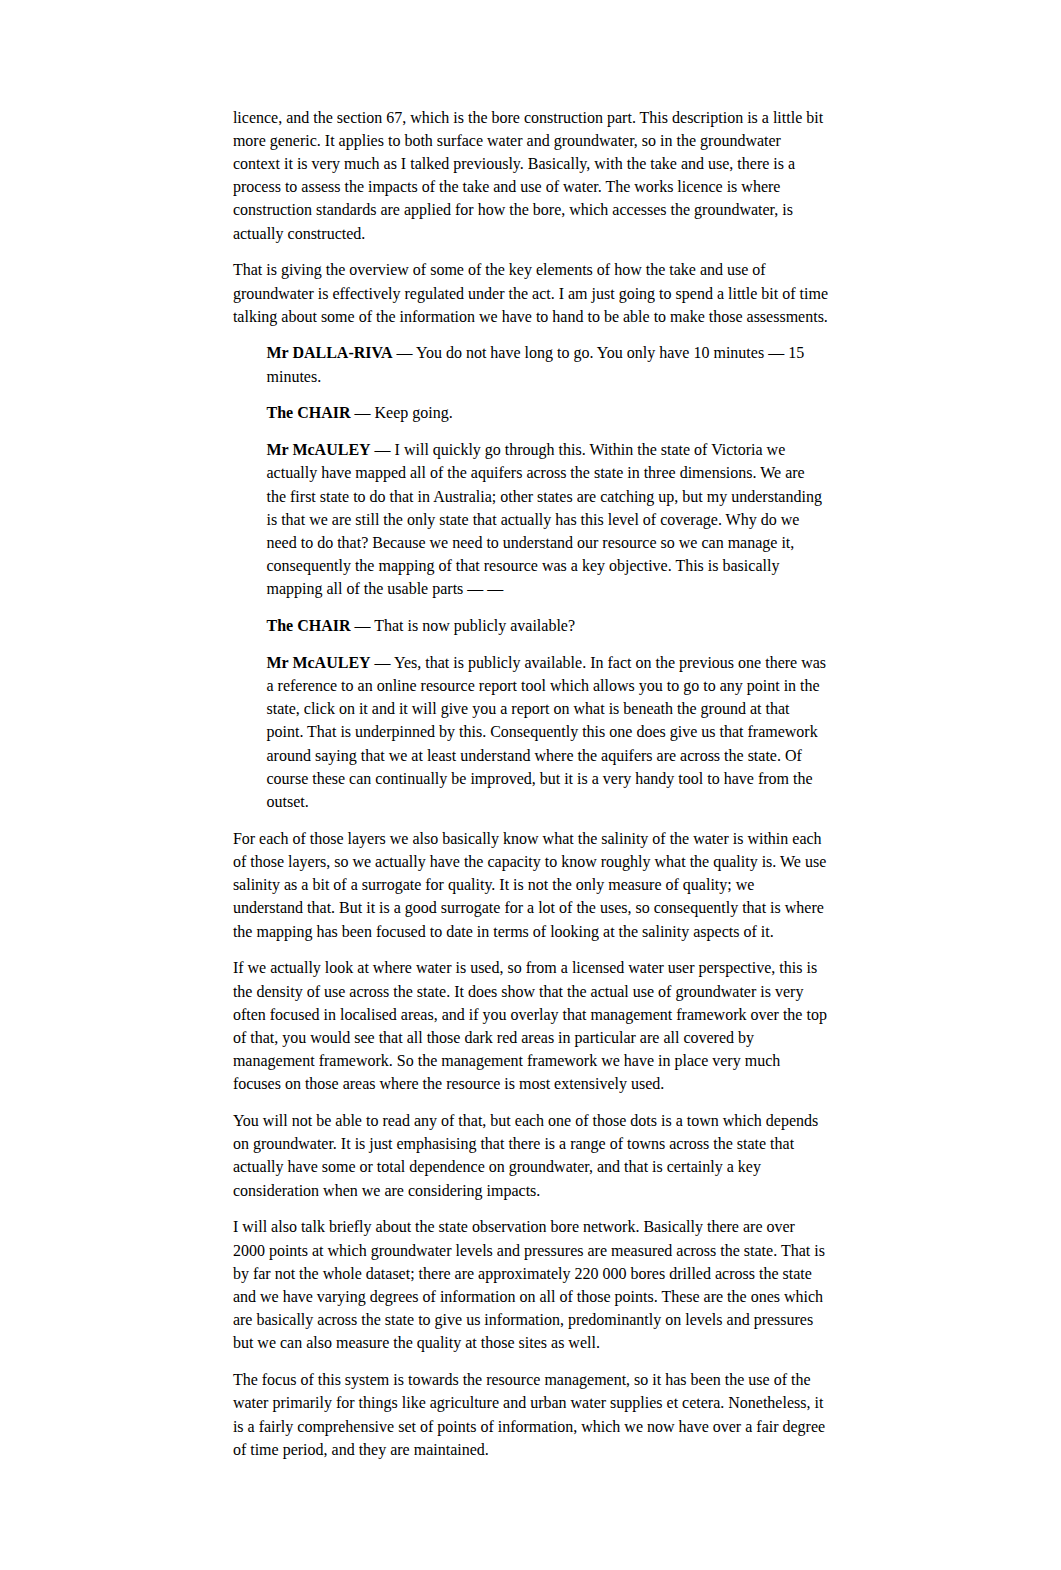licence, and the section 67, which is the bore construction part. This description is a little bit more generic. It applies to both surface water and groundwater, so in the groundwater context it is very much as I talked previously. Basically, with the take and use, there is a process to assess the impacts of the take and use of water. The works licence is where construction standards are applied for how the bore, which accesses the groundwater, is actually constructed.
That is giving the overview of some of the key elements of how the take and use of groundwater is effectively regulated under the act. I am just going to spend a little bit of time talking about some of the information we have to hand to be able to make those assessments.
Mr DALLA-RIVA — You do not have long to go. You only have 10 minutes — 15 minutes.
The CHAIR — Keep going.
Mr McAULEY — I will quickly go through this. Within the state of Victoria we actually have mapped all of the aquifers across the state in three dimensions. We are the first state to do that in Australia; other states are catching up, but my understanding is that we are still the only state that actually has this level of coverage. Why do we need to do that? Because we need to understand our resource so we can manage it, consequently the mapping of that resource was a key objective. This is basically mapping all of the usable parts — —
The CHAIR — That is now publicly available?
Mr McAULEY — Yes, that is publicly available. In fact on the previous one there was a reference to an online resource report tool which allows you to go to any point in the state, click on it and it will give you a report on what is beneath the ground at that point. That is underpinned by this. Consequently this one does give us that framework around saying that we at least understand where the aquifers are across the state. Of course these can continually be improved, but it is a very handy tool to have from the outset.
For each of those layers we also basically know what the salinity of the water is within each of those layers, so we actually have the capacity to know roughly what the quality is. We use salinity as a bit of a surrogate for quality. It is not the only measure of quality; we understand that. But it is a good surrogate for a lot of the uses, so consequently that is where the mapping has been focused to date in terms of looking at the salinity aspects of it.
If we actually look at where water is used, so from a licensed water user perspective, this is the density of use across the state. It does show that the actual use of groundwater is very often focused in localised areas, and if you overlay that management framework over the top of that, you would see that all those dark red areas in particular are all covered by management framework. So the management framework we have in place very much focuses on those areas where the resource is most extensively used.
You will not be able to read any of that, but each one of those dots is a town which depends on groundwater. It is just emphasising that there is a range of towns across the state that actually have some or total dependence on groundwater, and that is certainly a key consideration when we are considering impacts.
I will also talk briefly about the state observation bore network. Basically there are over 2000 points at which groundwater levels and pressures are measured across the state. That is by far not the whole dataset; there are approximately 220 000 bores drilled across the state and we have varying degrees of information on all of those points. These are the ones which are basically across the state to give us information, predominantly on levels and pressures but we can also measure the quality at those sites as well.
The focus of this system is towards the resource management, so it has been the use of the water primarily for things like agriculture and urban water supplies et cetera. Nonetheless, it is a fairly comprehensive set of points of information, which we now have over a fair degree of time period, and they are maintained.